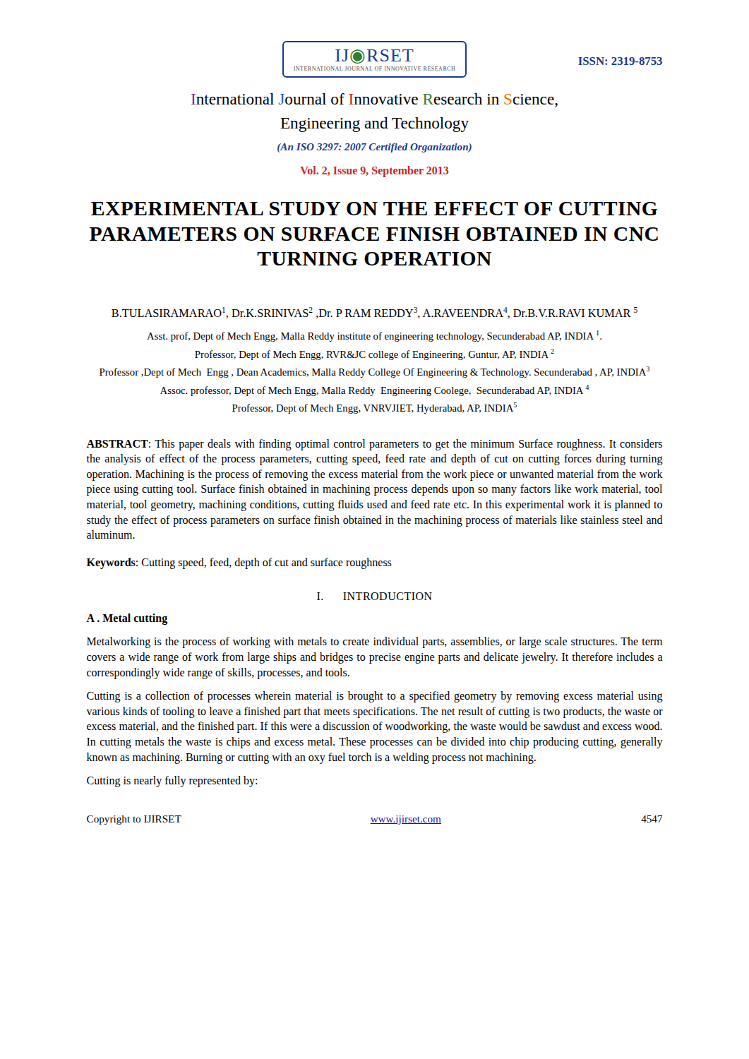IJ◉RSET
INTERNATIONAL JOURNAL OF INNOVATIVE RESEARCH
ISSN: 2319-8753
International Journal of Innovative Research in Science,
Engineering and Technology
(An ISO 3297: 2007 Certified Organization)
Vol. 2, Issue 9, September 2013
EXPERIMENTAL STUDY ON THE EFFECT OF CUTTING PARAMETERS ON SURFACE FINISH OBTAINED IN CNC TURNING OPERATION
B.TULASIRAMARAO1, Dr.K.SRINIVAS2 ,Dr. P RAM REDDY3, A.RAVEENDRA4, Dr.B.V.R.RAVI KUMAR 5
Asst. prof, Dept of Mech Engg, Malla Reddy institute of engineering technology, Secunderabad AP, INDIA 1.
Professor, Dept of Mech Engg, RVR&JC college of Engineering, Guntur, AP, INDIA 2
Professor ,Dept of Mech Engg , Dean Academics, Malla Reddy College Of Engineering & Technology. Secunderabad , AP, INDIA3
Assoc. professor, Dept of Mech Engg, Malla Reddy Engineering Coolege, Secunderabad AP, INDIA 4
Professor, Dept of Mech Engg, VNRVJIET, Hyderabad, AP, INDIA5
ABSTRACT: This paper deals with finding optimal control parameters to get the minimum Surface roughness. It considers the analysis of effect of the process parameters, cutting speed, feed rate and depth of cut on cutting forces during turning operation. Machining is the process of removing the excess material from the work piece or unwanted material from the work piece using cutting tool. Surface finish obtained in machining process depends upon so many factors like work material, tool material, tool geometry, machining conditions, cutting fluids used and feed rate etc. In this experimental work it is planned to study the effect of process parameters on surface finish obtained in the machining process of materials like stainless steel and aluminum.
Keywords: Cutting speed, feed, depth of cut and surface roughness
I. INTRODUCTION
A . Metal cutting
Metalworking is the process of working with metals to create individual parts, assemblies, or large scale structures. The term covers a wide range of work from large ships and bridges to precise engine parts and delicate jewelry. It therefore includes a correspondingly wide range of skills, processes, and tools.
Cutting is a collection of processes wherein material is brought to a specified geometry by removing excess material using various kinds of tooling to leave a finished part that meets specifications. The net result of cutting is two products, the waste or excess material, and the finished part. If this were a discussion of woodworking, the waste would be sawdust and excess wood. In cutting metals the waste is chips and excess metal. These processes can be divided into chip producing cutting, generally known as machining. Burning or cutting with an oxy fuel torch is a welding process not machining.
Cutting is nearly fully represented by:
Copyright to IJIRSET
www.ijirset.com
4547